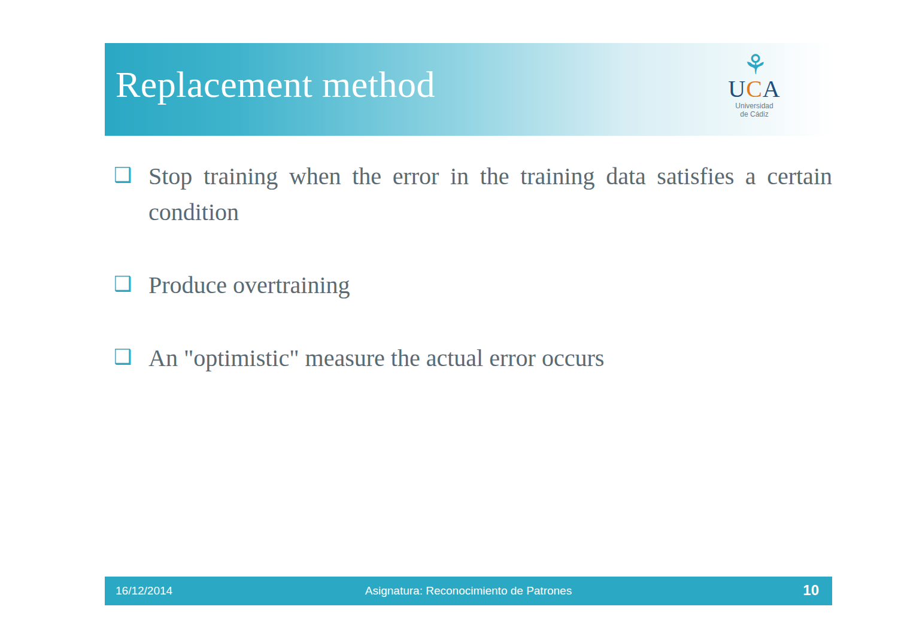Replacement method
⚘
UCA
Universidad
de Cádiz
Stop training when the error in the training data satisfies a certain condition
Produce overtraining
An "optimistic" measure the actual error occurs
16/12/2014 Asignatura: Reconocimiento de Patrones 10